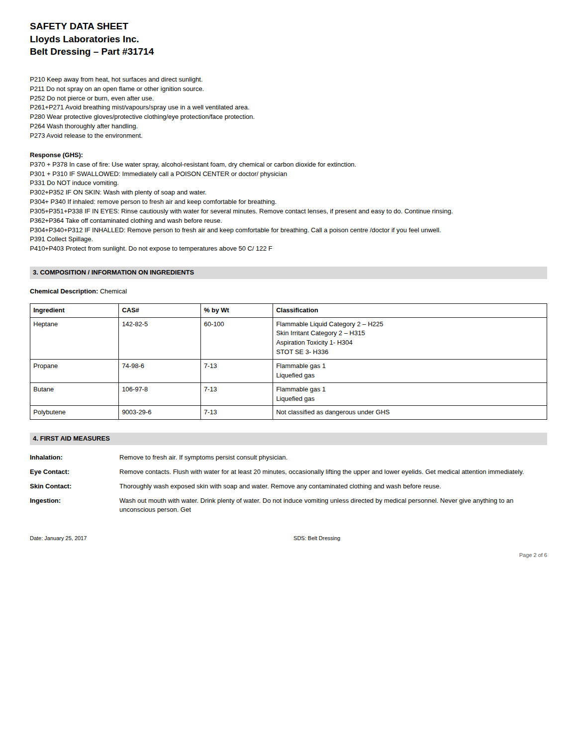SAFETY DATA SHEET
Lloyds Laboratories Inc.
Belt Dressing – Part #31714
P210 Keep away from heat, hot surfaces and direct sunlight.
P211 Do not spray on an open flame or other ignition source.
P252 Do not pierce or burn, even after use.
P261+P271 Avoid breathing mist/vapours/spray use in a well ventilated area.
P280 Wear protective gloves/protective clothing/eye protection/face protection.
P264 Wash thoroughly after handling.
P273 Avoid release to the environment.
Response (GHS):
P370 + P378 In case of fire: Use water spray, alcohol-resistant foam, dry chemical or carbon dioxide for extinction.
P301 + P310 IF SWALLOWED: Immediately call a POISON CENTER or doctor/ physician
P331 Do NOT induce vomiting.
P302+P352 IF ON SKIN: Wash with plenty of soap and water.
P304+ P340 If inhaled: remove person to fresh air and keep comfortable for breathing.
P305+P351+P338 IF IN EYES: Rinse cautiously with water for several minutes. Remove contact lenses, if present and easy to do. Continue rinsing.
P362+P364 Take off contaminated clothing and wash before reuse.
P304+P340+P312 IF INHALLED: Remove person to fresh air and keep comfortable for breathing. Call a poison centre /doctor if you feel unwell.
P391 Collect Spillage.
P410+P403 Protect from sunlight. Do not expose to temperatures above 50 C/ 122 F
3. COMPOSITION / INFORMATION ON INGREDIENTS
Chemical Description: Chemical
| Ingredient | CAS# | % by Wt | Classification |
| --- | --- | --- | --- |
| Heptane | 142-82-5 | 60-100 | Flammable Liquid Category 2 – H225 Skin Irritant Category 2 – H315 Aspiration Toxicity 1- H304 STOT SE 3- H336 |
| Propane | 74-98-6 | 7-13 | Flammable gas 1 Liquefied gas |
| Butane | 106-97-8 | 7-13 | Flammable gas 1 Liquefied gas |
| Polybutene | 9003-29-6 | 7-13 | Not classified as dangerous under GHS |
4. FIRST AID MEASURES
Inhalation:
Remove to fresh air. If symptoms persist consult physician.
Eye Contact:
Remove contacts. Flush with water for at least 20 minutes, occasionally lifting the upper and lower eyelids. Get medical attention immediately.
Skin Contact:
Thoroughly wash exposed skin with soap and water. Remove any contaminated clothing and wash before reuse.
Ingestion:
Wash out mouth with water. Drink plenty of water. Do not induce vomiting unless directed by medical personnel. Never give anything to an unconscious person. Get
Date: January 25, 2017
SDS: Belt Dressing
Page 2 of 6